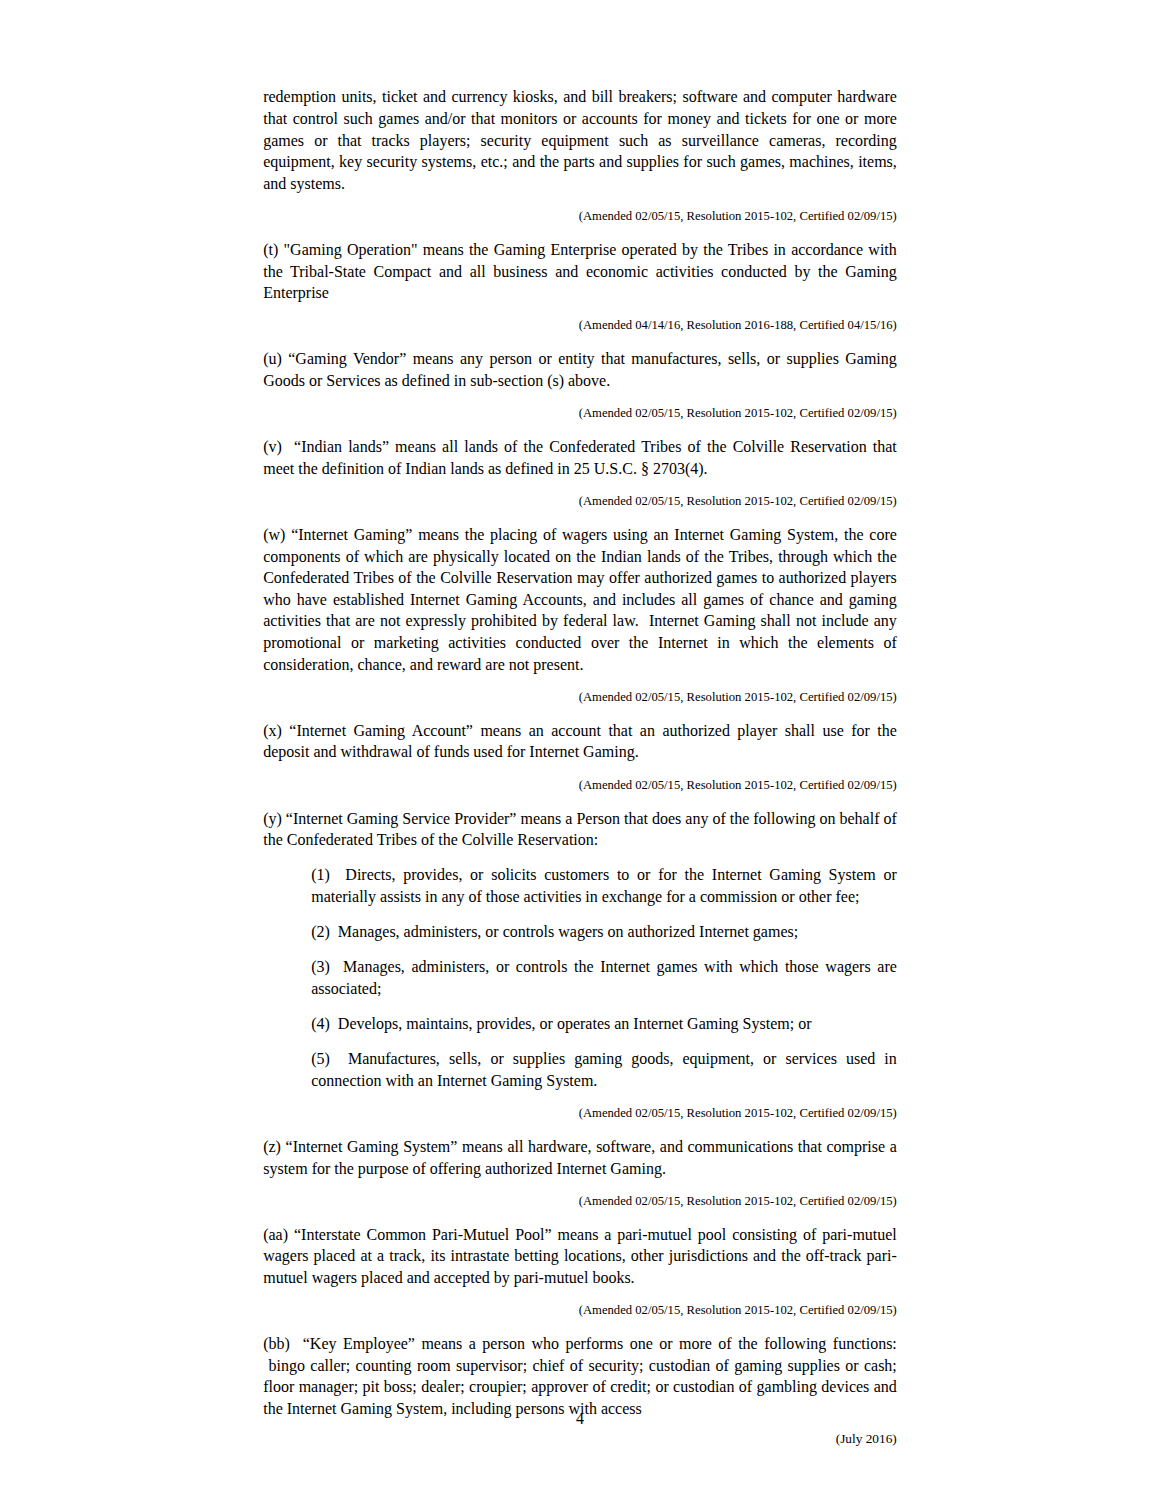redemption units, ticket and currency kiosks, and bill breakers; software and computer hardware that control such games and/or that monitors or accounts for money and tickets for one or more games or that tracks players; security equipment such as surveillance cameras, recording equipment, key security systems, etc.; and the parts and supplies for such games, machines, items, and systems.
(Amended 02/05/15, Resolution 2015-102, Certified 02/09/15)
(t) "Gaming Operation" means the Gaming Enterprise operated by the Tribes in accordance with the Tribal-State Compact and all business and economic activities conducted by the Gaming Enterprise
(Amended 04/14/16, Resolution 2016-188, Certified 04/15/16)
(u) “Gaming Vendor” means any person or entity that manufactures, sells, or supplies Gaming Goods or Services as defined in sub-section (s) above.
(Amended 02/05/15, Resolution 2015-102, Certified 02/09/15)
(v) “Indian lands” means all lands of the Confederated Tribes of the Colville Reservation that meet the definition of Indian lands as defined in 25 U.S.C. § 2703(4).
(Amended 02/05/15, Resolution 2015-102, Certified 02/09/15)
(w) “Internet Gaming” means the placing of wagers using an Internet Gaming System, the core components of which are physically located on the Indian lands of the Tribes, through which the Confederated Tribes of the Colville Reservation may offer authorized games to authorized players who have established Internet Gaming Accounts, and includes all games of chance and gaming activities that are not expressly prohibited by federal law. Internet Gaming shall not include any promotional or marketing activities conducted over the Internet in which the elements of consideration, chance, and reward are not present.
(Amended 02/05/15, Resolution 2015-102, Certified 02/09/15)
(x) “Internet Gaming Account” means an account that an authorized player shall use for the deposit and withdrawal of funds used for Internet Gaming.
(Amended 02/05/15, Resolution 2015-102, Certified 02/09/15)
(y) “Internet Gaming Service Provider” means a Person that does any of the following on behalf of the Confederated Tribes of the Colville Reservation:
(1) Directs, provides, or solicits customers to or for the Internet Gaming System or materially assists in any of those activities in exchange for a commission or other fee;
(2) Manages, administers, or controls wagers on authorized Internet games;
(3) Manages, administers, or controls the Internet games with which those wagers are associated;
(4) Develops, maintains, provides, or operates an Internet Gaming System; or
(5) Manufactures, sells, or supplies gaming goods, equipment, or services used in connection with an Internet Gaming System.
(Amended 02/05/15, Resolution 2015-102, Certified 02/09/15)
(z) “Internet Gaming System” means all hardware, software, and communications that comprise a system for the purpose of offering authorized Internet Gaming.
(Amended 02/05/15, Resolution 2015-102, Certified 02/09/15)
(aa) “Interstate Common Pari-Mutuel Pool” means a pari-mutuel pool consisting of pari-mutuel wagers placed at a track, its intrastate betting locations, other jurisdictions and the off-track pari-mutuel wagers placed and accepted by pari-mutuel books.
(Amended 02/05/15, Resolution 2015-102, Certified 02/09/15)
(bb) “Key Employee” means a person who performs one or more of the following functions: bingo caller; counting room supervisor; chief of security; custodian of gaming supplies or cash; floor manager; pit boss; dealer; croupier; approver of credit; or custodian of gambling devices and the Internet Gaming System, including persons with access
4
(July 2016)